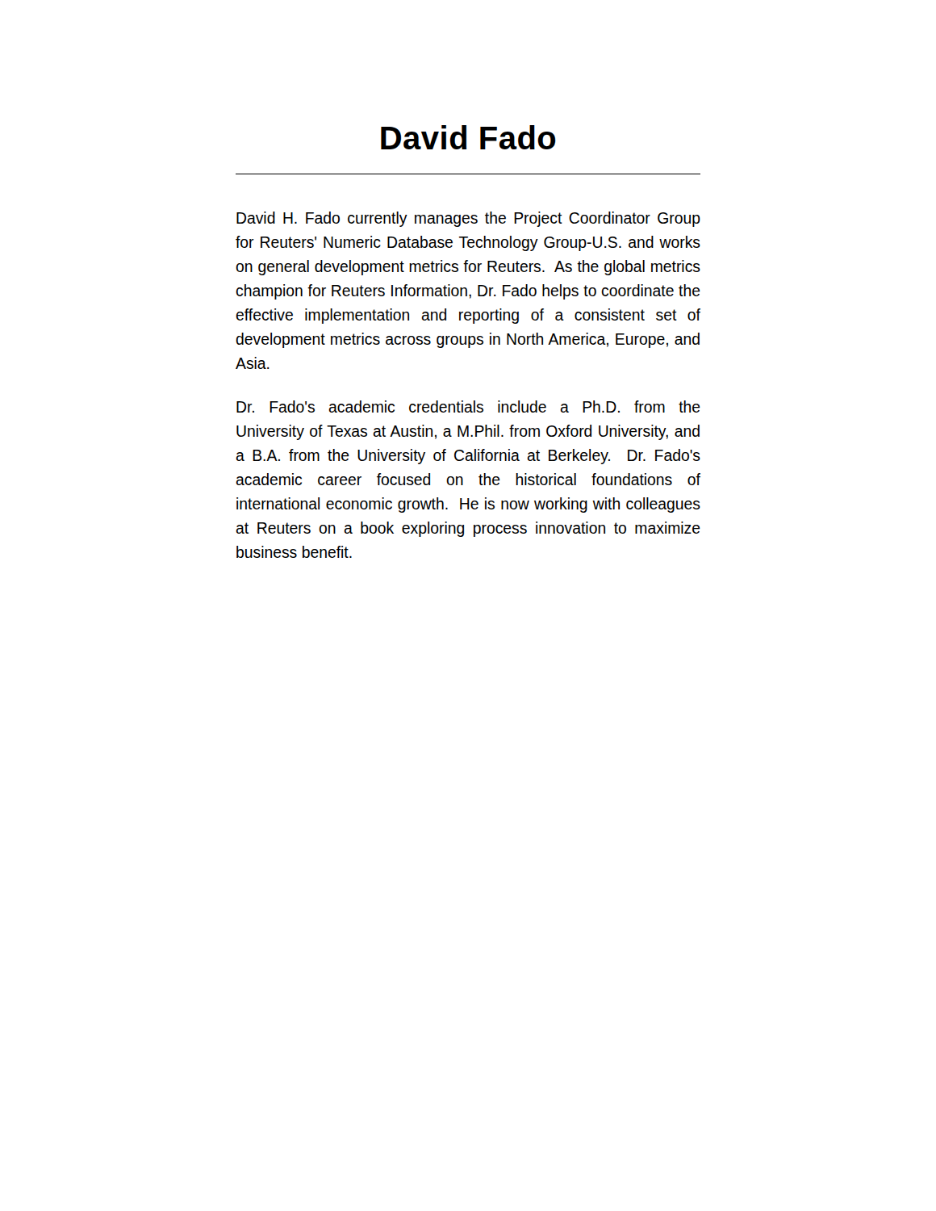David Fado
David H. Fado currently manages the Project Coordinator Group for Reuters' Numeric Database Technology Group-U.S. and works on general development metrics for Reuters. As the global metrics champion for Reuters Information, Dr. Fado helps to coordinate the effective implementation and reporting of a consistent set of development metrics across groups in North America, Europe, and Asia.
Dr. Fado's academic credentials include a Ph.D. from the University of Texas at Austin, a M.Phil. from Oxford University, and a B.A. from the University of California at Berkeley. Dr. Fado's academic career focused on the historical foundations of international economic growth. He is now working with colleagues at Reuters on a book exploring process innovation to maximize business benefit.